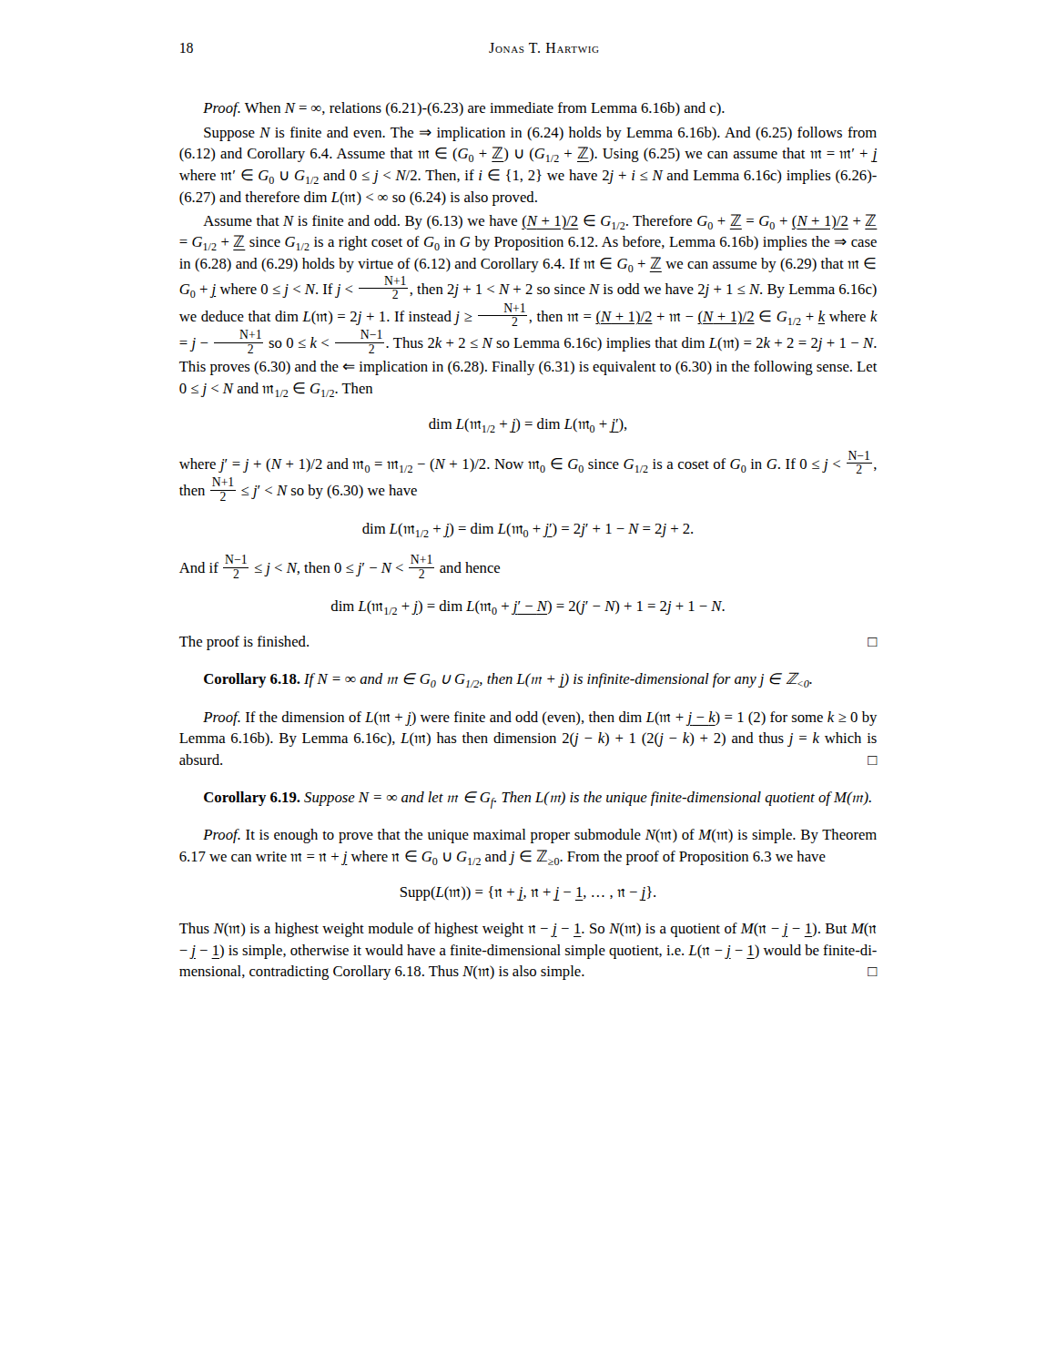18 Jonas T. Hartwig
Proof. When N = ∞, relations (6.21)-(6.23) are immediate from Lemma 6.16b) and c).
Suppose N is finite and even. The ⇒ implication in (6.24) holds by Lemma 6.16b). And (6.25) follows from (6.12) and Corollary 6.4. Assume that 𝔪 ∈ (G0 + ℤ) ∪ (G1/2 + ℤ). Using (6.25) we can assume that 𝔪 = 𝔪′ + j where 𝔪′ ∈ G0 ∪ G1/2 and 0 ≤ j < N/2. Then, if i ∈ {1, 2} we have 2j + i ≤ N and Lemma 6.16c) implies (6.26)-(6.27) and therefore dim L(𝔪) < ∞ so (6.24) is also proved.
Assume that N is finite and odd. By (6.13) we have (N + 1)/2 ∈ G1/2. Therefore G0 + ℤ = G0 + (N + 1)/2 + ℤ = G1/2 + ℤ since G1/2 is a right coset of G0 in G by Proposition 6.12. As before, Lemma 6.16b) implies the ⇒ case in (6.28) and (6.29) holds by virtue of (6.12) and Corollary 6.4. If 𝔪 ∈ G0 + ℤ we can assume by (6.29) that 𝔪 ∈ G0 + j where 0 ≤ j < N. If j < N+12, then 2j + 1 < N + 2 so since N is odd we have 2j + 1 ≤ N. By Lemma 6.16c) we deduce that dim L(𝔪) = 2j + 1. If instead j ≥ N+12, then 𝔪 = (N + 1)/2 + 𝔪 − (N + 1)/2 ∈ G1/2 + k where k = j − N+12 so 0 ≤ k < N−12. Thus 2k + 2 ≤ N so Lemma 6.16c) implies that dim L(𝔪) = 2k + 2 = 2j + 1 − N. This proves (6.30) and the ⇐ implication in (6.28). Finally (6.31) is equivalent to (6.30) in the following sense. Let 0 ≤ j < N and 𝔪1/2 ∈ G1/2. Then
dim L(𝔪1/2 + j) = dim L(𝔪0 + j′),
where j′ = j + (N + 1)/2 and 𝔪0 = 𝔪1/2 − (N + 1)/2. Now 𝔪0 ∈ G0 since G1/2 is a coset of G0 in G. If 0 ≤ j < N−12, then N+12 ≤ j′ < N so by (6.30) we have
dim L(𝔪1/2 + j) = dim L(𝔪0 + j′) = 2j′ + 1 − N = 2j + 2.
And if N−12 ≤ j < N, then 0 ≤ j′ − N < N+12 and hence
dim L(𝔪1/2 + j) = dim L(𝔪0 + j′ − N) = 2(j′ − N) + 1 = 2j + 1 − N.
The proof is finished. □
Corollary 6.18. If N = ∞ and 𝔪 ∈ G0 ∪ G1/2, then L(𝔪 + j) is infinite-dimensional for any j ∈ ℤ<0.
Proof. If the dimension of L(𝔪 + j) were finite and odd (even), then dim L(𝔪 + j − k) = 1 (2) for some k ≥ 0 by Lemma 6.16b). By Lemma 6.16c), L(𝔪) has then dimension 2(j − k) + 1 (2(j − k) + 2) and thus j = k which is absurd. □
Corollary 6.19. Suppose N = ∞ and let 𝔪 ∈ Gf. Then L(𝔪) is the unique finite-dimensional quotient of M(𝔪).
Proof. It is enough to prove that the unique maximal proper submodule N(𝔪) of M(𝔪) is simple. By Theorem 6.17 we can write 𝔪 = 𝔫 + j where 𝔫 ∈ G0 ∪ G1/2 and j ∈ ℤ≥0. From the proof of Proposition 6.3 we have
Supp(L(𝔪)) = {𝔫 + j, 𝔫 + j − 1, … , 𝔫 − j}.
Thus N(𝔪) is a highest weight module of highest weight 𝔫 − j − 1. So N(𝔪) is a quotient of M(𝔫 − j − 1). But M(𝔫 − j − 1) is simple, otherwise it would have a finite-dimensional simple quotient, i.e. L(𝔫 − j − 1) would be finite-dimensional, contradicting Corollary 6.18. Thus N(𝔪) is also simple. □